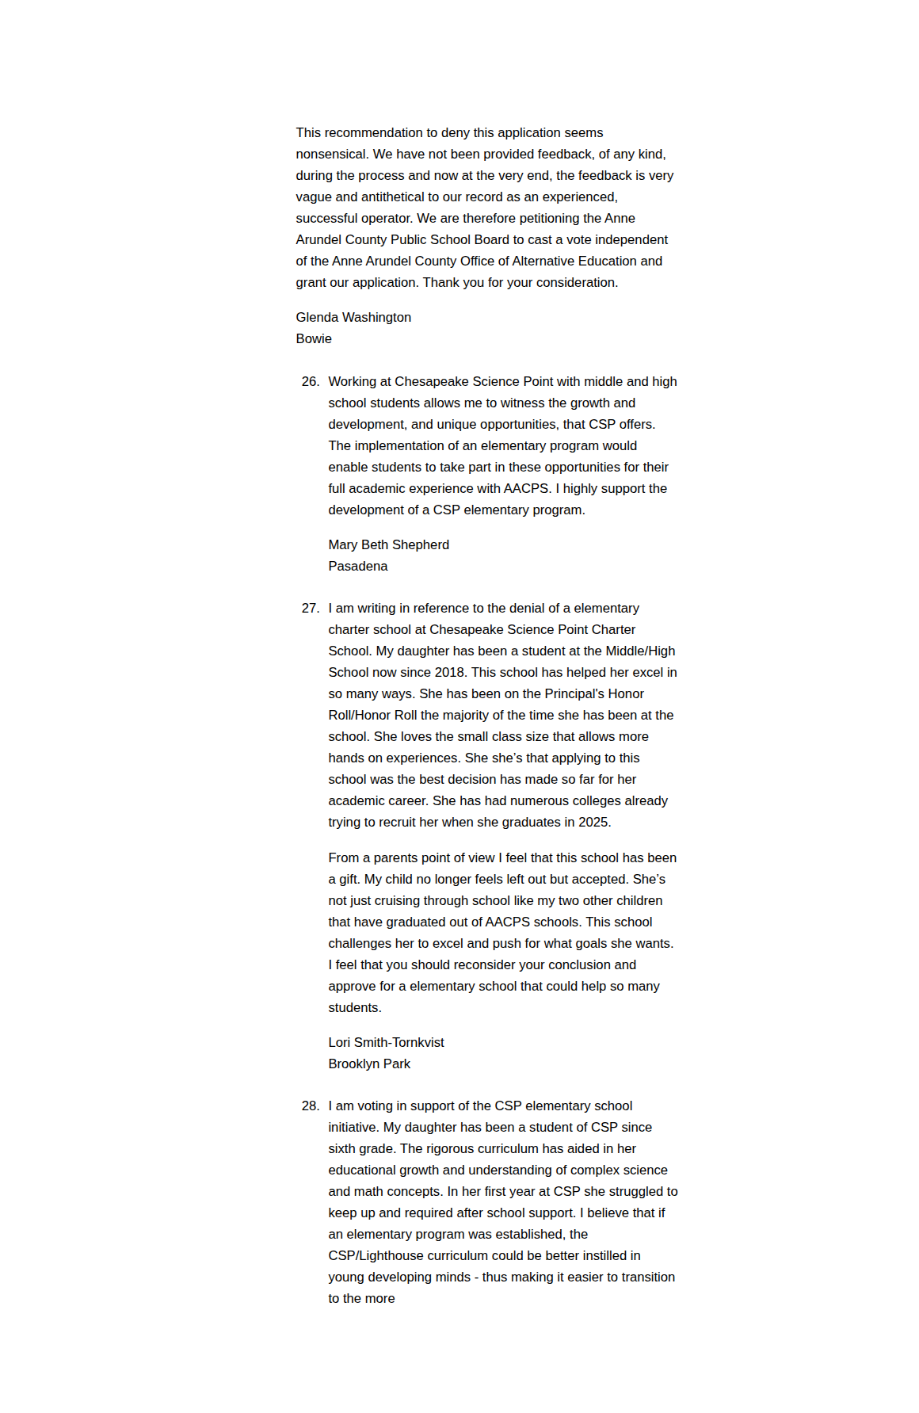This recommendation to deny this application seems nonsensical. We have not been provided feedback, of any kind, during the process and now at the very end, the feedback is very vague and antithetical to our record as an experienced, successful operator. We are therefore petitioning the Anne Arundel County Public School Board to cast a vote independent of the Anne Arundel County Office of Alternative Education and grant our application. Thank you for your consideration.
Glenda Washington Bowie
Working at Chesapeake Science Point with middle and high school students allows me to witness the growth and development, and unique opportunities, that CSP offers. The implementation of an elementary program would enable students to take part in these opportunities for their full academic experience with AACPS. I highly support the development of a CSP elementary program.
Mary Beth Shepherd Pasadena
I am writing in reference to the denial of a elementary charter school at Chesapeake Science Point Charter School. My daughter has been a student at the Middle/High School now since 2018. This school has helped her excel in so many ways. She has been on the Principal's Honor Roll/Honor Roll the majority of the time she has been at the school. She loves the small class size that allows more hands on experiences. She she’s that applying to this school was the best decision has made so far for her academic career. She has had numerous colleges already trying to recruit her when she graduates in 2025.
From a parents point of view I feel that this school has been a gift. My child no longer feels left out but accepted. She’s not just cruising through school like my two other children that have graduated out of AACPS schools. This school challenges her to excel and push for what goals she wants. I feel that you should reconsider your conclusion and approve for a elementary school that could help so many students.
Lori Smith-Tornkvist Brooklyn Park
I am voting in support of the CSP elementary school initiative. My daughter has been a student of CSP since sixth grade. The rigorous curriculum has aided in her educational growth and understanding of complex science and math concepts. In her first year at CSP she struggled to keep up and required after school support. I believe that if an elementary program was established, the CSP/Lighthouse curriculum could be better instilled in young developing minds - thus making it easier to transition to the more